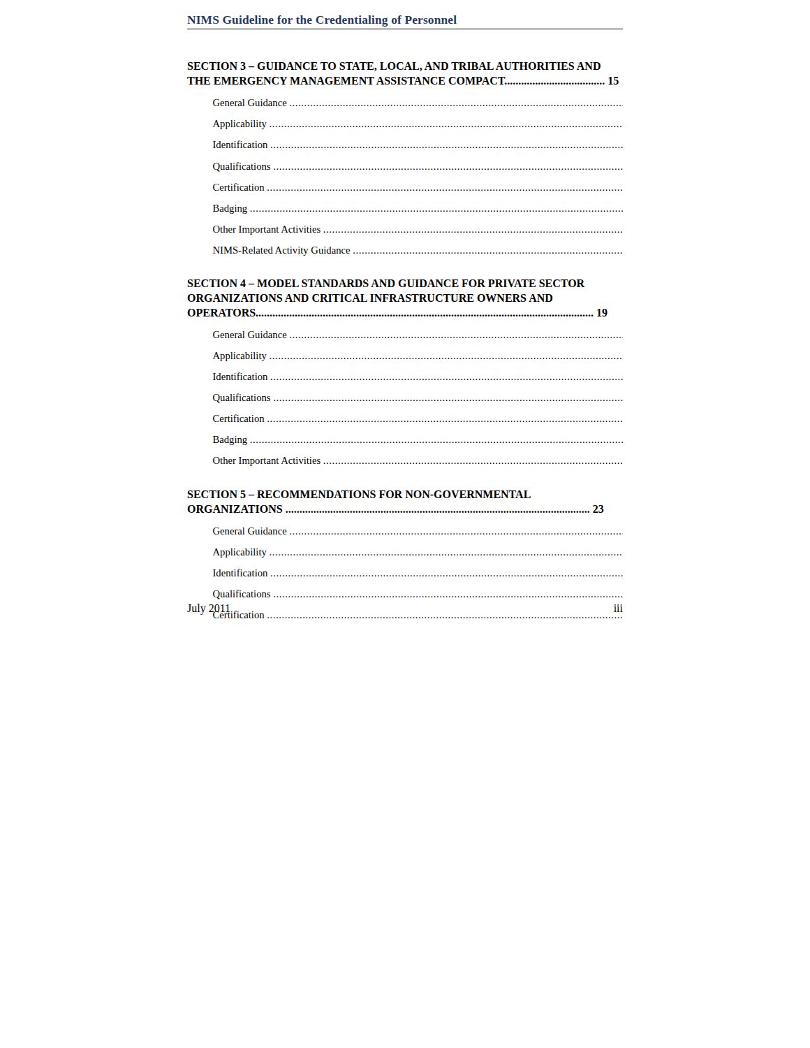NIMS Guideline for the Credentialing of Personnel
SECTION 3 – GUIDANCE TO STATE, LOCAL, AND TRIBAL AUTHORITIES AND
THE EMERGENCY MANAGEMENT ASSISTANCE COMPACT.................................... 15
General Guidance ................................................................................................................................. 15
Applicability ......................................................................................................................................... 15
Identification ....................................................................................................................................... 15
Qualifications ..................................................................................................................................... 15
Certification ........................................................................................................................................ 16
Badging ............................................................................................................................................... 16
Other Important Activities ................................................................................................................. 16
NIMS-Related Activity Guidance ..................................................................................................... 16
SECTION 4 – MODEL STANDARDS AND GUIDANCE FOR PRIVATE SECTOR
ORGANIZATIONS AND CRITICAL INFRASTRUCTURE OWNERS AND
OPERATORS......................................................................................................................... 19
General Guidance ................................................................................................................................. 19
Applicability ......................................................................................................................................... 19
Identification ....................................................................................................................................... 19
Qualifications ..................................................................................................................................... 20
Certification ........................................................................................................................................ 20
Badging ............................................................................................................................................... 20
Other Important Activities ................................................................................................................. 20
SECTION 5 – RECOMMENDATIONS FOR NON-GOVERNMENTAL
ORGANIZATIONS ............................................................................................................. 23
General Guidance ................................................................................................................................. 23
Applicability ......................................................................................................................................... 23
Identification ....................................................................................................................................... 23
Qualifications ..................................................................................................................................... 23
Certification ........................................................................................................................................ 24
July 2011 iii